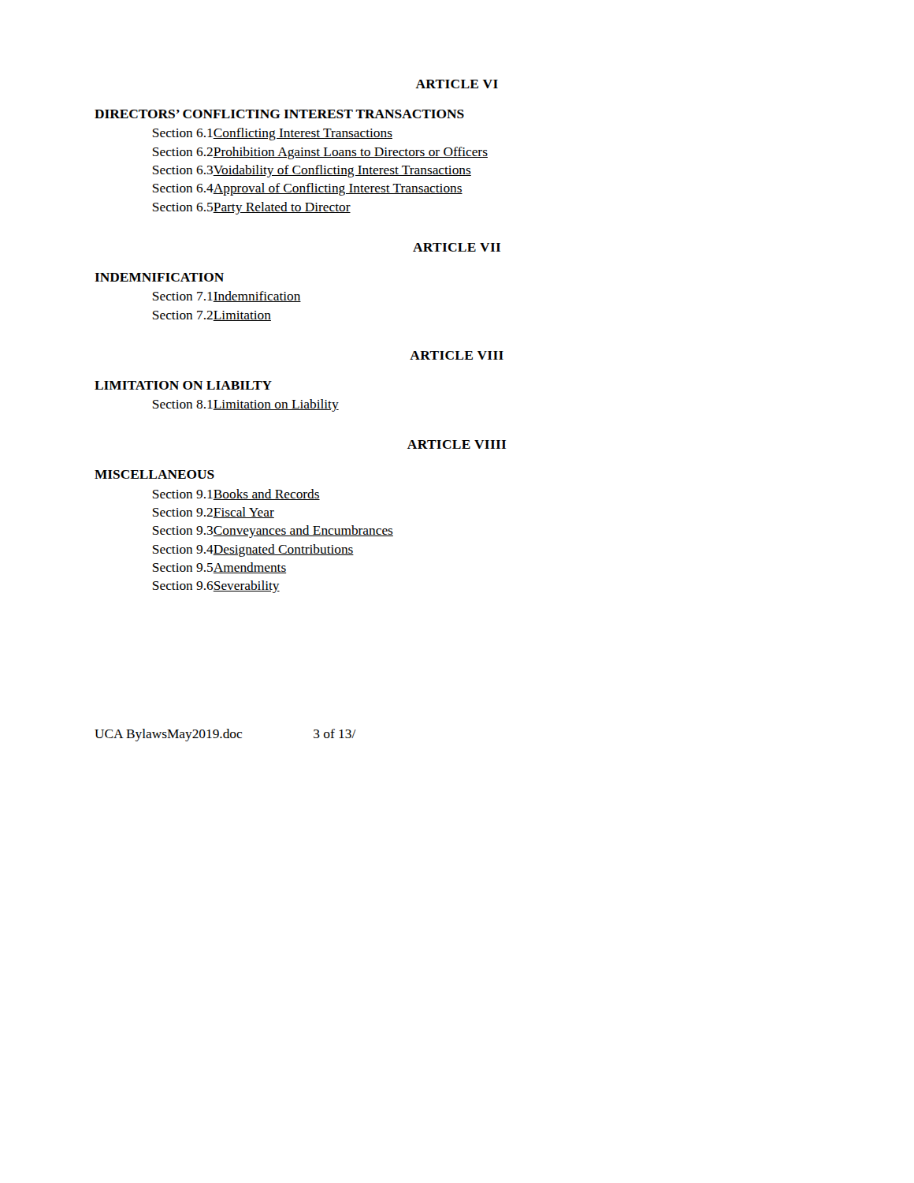ARTICLE VI
DIRECTORS’ CONFLICTING INTEREST TRANSACTIONS
| Section 6.1 | Conflicting Interest Transactions |
| Section 6.2 | Prohibition Against Loans to Directors or Officers |
| Section 6.3 | Voidability of Conflicting Interest Transactions |
| Section 6.4 | Approval of Conflicting Interest Transactions |
| Section 6.5 | Party Related to Director |
ARTICLE VII
INDEMNIFICATION
| Section 7.1 | Indemnification |
| Section 7.2 | Limitation |
ARTICLE VIII
LIMITATION ON LIABILTY
| Section 8.1 | Limitation on Liability |
ARTICLE VIIII
MISCELLANEOUS
| Section 9.1 | Books and Records |
| Section 9.2 | Fiscal Year |
| Section 9.3 | Conveyances and Encumbrances |
| Section 9.4 | Designated Contributions |
| Section 9.5 | Amendments |
| Section 9.6 | Severability |
UCA BylawsMay2019.doc 3 of 13/